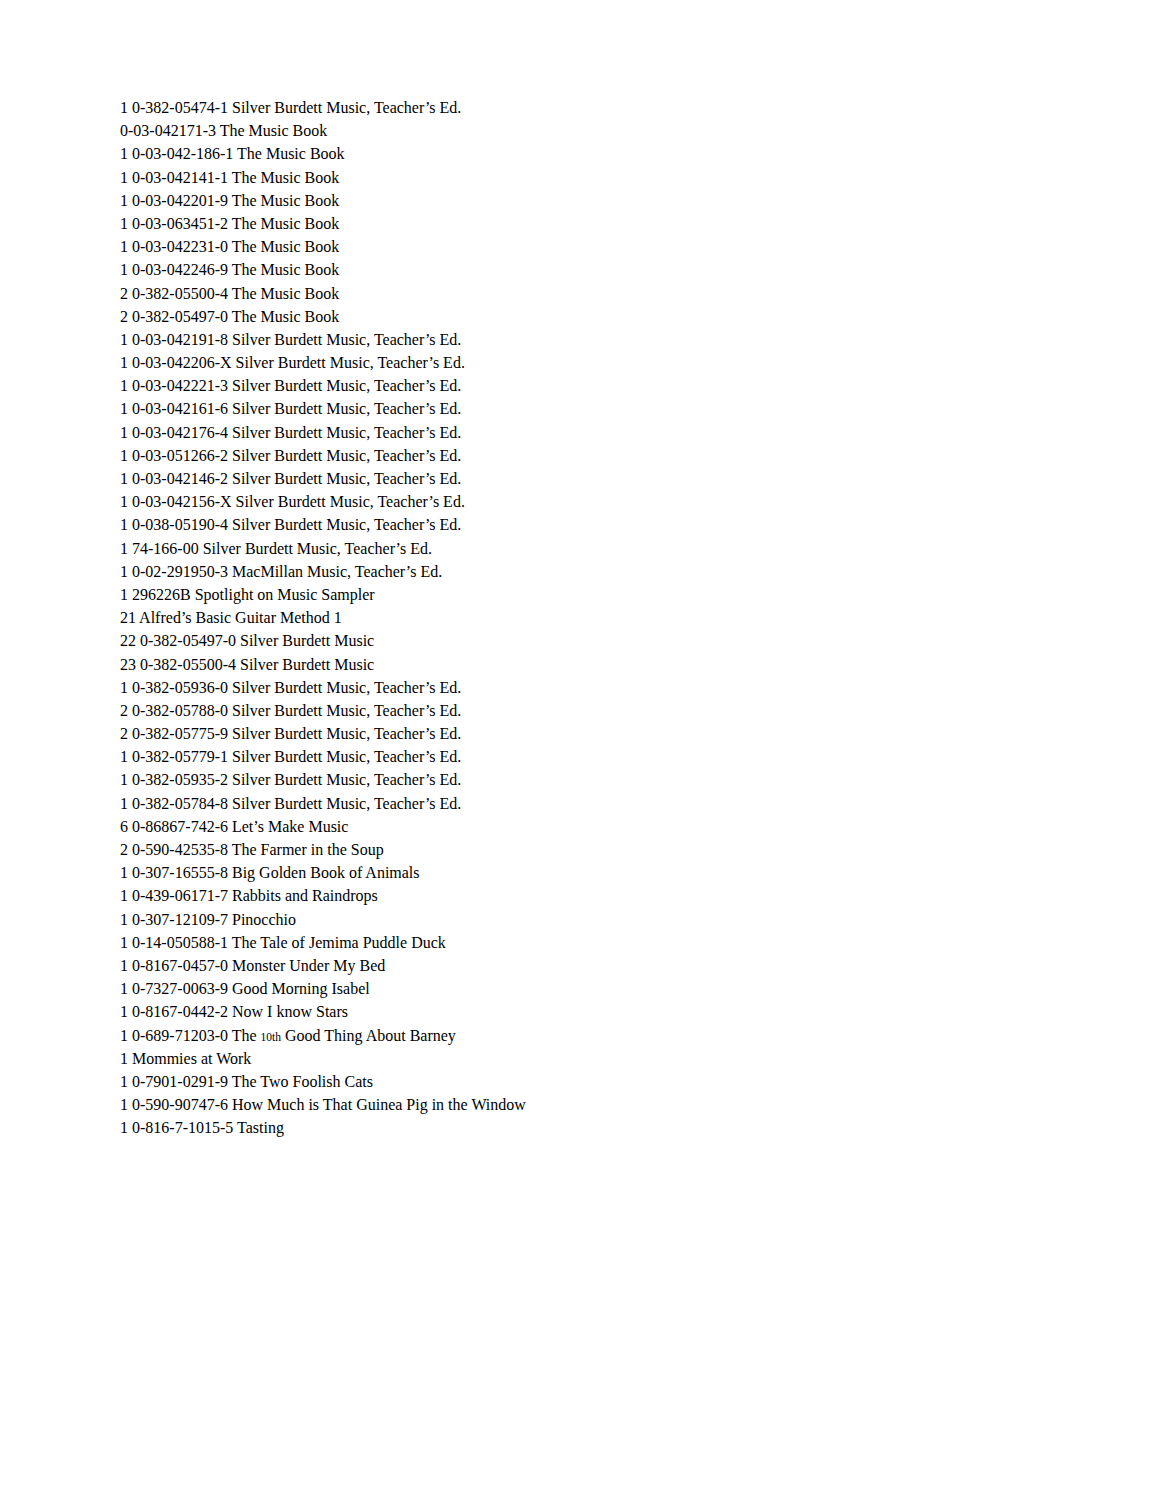1 0-382-05474-1 Silver Burdett Music, Teacher’s Ed.
0-03-042171-3 The Music Book
1 0-03-042-186-1 The Music Book
1 0-03-042141-1 The Music Book
1 0-03-042201-9 The Music Book
1 0-03-063451-2 The Music Book
1 0-03-042231-0 The Music Book
1 0-03-042246-9 The Music Book
2 0-382-05500-4 The Music Book
2 0-382-05497-0 The Music Book
1 0-03-042191-8 Silver Burdett Music, Teacher’s Ed.
1 0-03-042206-X Silver Burdett Music, Teacher’s Ed.
1 0-03-042221-3 Silver Burdett Music, Teacher’s Ed.
1 0-03-042161-6 Silver Burdett Music, Teacher’s Ed.
1 0-03-042176-4 Silver Burdett Music, Teacher’s Ed.
1 0-03-051266-2 Silver Burdett Music, Teacher’s Ed.
1 0-03-042146-2 Silver Burdett Music, Teacher’s Ed.
1 0-03-042156-X Silver Burdett Music, Teacher’s Ed.
1 0-038-05190-4 Silver Burdett Music, Teacher’s Ed.
1 74-166-00 Silver Burdett Music, Teacher’s Ed.
1 0-02-291950-3 MacMillan Music, Teacher’s Ed.
1 296226B Spotlight on Music Sampler
21 Alfred’s Basic Guitar Method 1
22 0-382-05497-0 Silver Burdett Music
23 0-382-05500-4 Silver Burdett Music
1 0-382-05936-0 Silver Burdett Music, Teacher’s Ed.
2 0-382-05788-0 Silver Burdett Music, Teacher’s Ed.
2 0-382-05775-9 Silver Burdett Music, Teacher’s Ed.
1 0-382-05779-1 Silver Burdett Music, Teacher’s Ed.
1 0-382-05935-2 Silver Burdett Music, Teacher’s Ed.
1 0-382-05784-8 Silver Burdett Music, Teacher’s Ed.
6 0-86867-742-6 Let’s Make Music
2 0-590-42535-8 The Farmer in the Soup
1 0-307-16555-8 Big Golden Book of Animals
1 0-439-06171-7 Rabbits and Raindrops
1 0-307-12109-7 Pinocchio
1 0-14-050588-1 The Tale of Jemima Puddle Duck
1 0-8167-0457-0 Monster Under My Bed
1 0-7327-0063-9 Good Morning Isabel
1 0-8167-0442-2 Now I know Stars
1 0-689-71203-0 The 10th Good Thing About Barney
1 Mommies at Work
1 0-7901-0291-9 The Two Foolish Cats
1 0-590-90747-6 How Much is That Guinea Pig in the Window
1 0-816-7-1015-5 Tasting